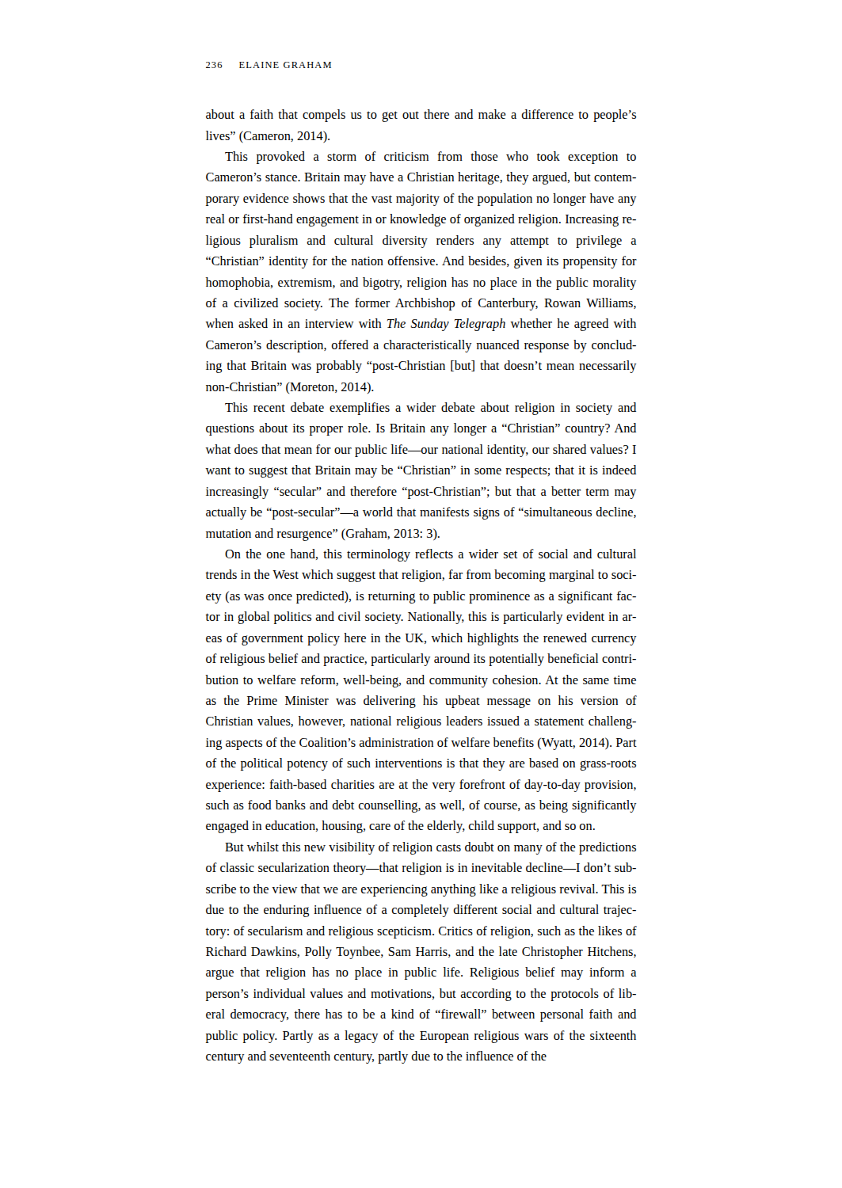236 Elaine Graham
about a faith that compels us to get out there and make a difference to people’s lives” (Cameron, 2014).
This provoked a storm of criticism from those who took exception to Cameron’s stance. Britain may have a Christian heritage, they argued, but contemporary evidence shows that the vast majority of the population no longer have any real or first-hand engagement in or knowledge of organized religion. Increasing religious pluralism and cultural diversity renders any attempt to privilege a “Christian” identity for the nation offensive. And besides, given its propensity for homophobia, extremism, and bigotry, religion has no place in the public morality of a civilized society. The former Archbishop of Canterbury, Rowan Williams, when asked in an interview with The Sunday Telegraph whether he agreed with Cameron’s description, offered a characteristically nuanced response by concluding that Britain was probably “post-Christian [but] that doesn’t mean necessarily non-Christian” (Moreton, 2014).
This recent debate exemplifies a wider debate about religion in society and questions about its proper role. Is Britain any longer a “Christian” country? And what does that mean for our public life—our national identity, our shared values? I want to suggest that Britain may be “Christian” in some respects; that it is indeed increasingly “secular” and therefore “post-Christian”; but that a better term may actually be “post-secular”—a world that manifests signs of “simultaneous decline, mutation and resurgence” (Graham, 2013: 3).
On the one hand, this terminology reflects a wider set of social and cultural trends in the West which suggest that religion, far from becoming marginal to society (as was once predicted), is returning to public prominence as a significant factor in global politics and civil society. Nationally, this is particularly evident in areas of government policy here in the UK, which highlights the renewed currency of religious belief and practice, particularly around its potentially beneficial contribution to welfare reform, well-being, and community cohesion. At the same time as the Prime Minister was delivering his upbeat message on his version of Christian values, however, national religious leaders issued a statement challenging aspects of the Coalition’s administration of welfare benefits (Wyatt, 2014). Part of the political potency of such interventions is that they are based on grass-roots experience: faith-based charities are at the very forefront of day-to-day provision, such as food banks and debt counselling, as well, of course, as being significantly engaged in education, housing, care of the elderly, child support, and so on.
But whilst this new visibility of religion casts doubt on many of the predictions of classic secularization theory—that religion is in inevitable decline—I don’t subscribe to the view that we are experiencing anything like a religious revival. This is due to the enduring influence of a completely different social and cultural trajectory: of secularism and religious scepticism. Critics of religion, such as the likes of Richard Dawkins, Polly Toynbee, Sam Harris, and the late Christopher Hitchens, argue that religion has no place in public life. Religious belief may inform a person’s individual values and motivations, but according to the protocols of liberal democracy, there has to be a kind of “firewall” between personal faith and public policy. Partly as a legacy of the European religious wars of the sixteenth century and seventeenth century, partly due to the influence of the